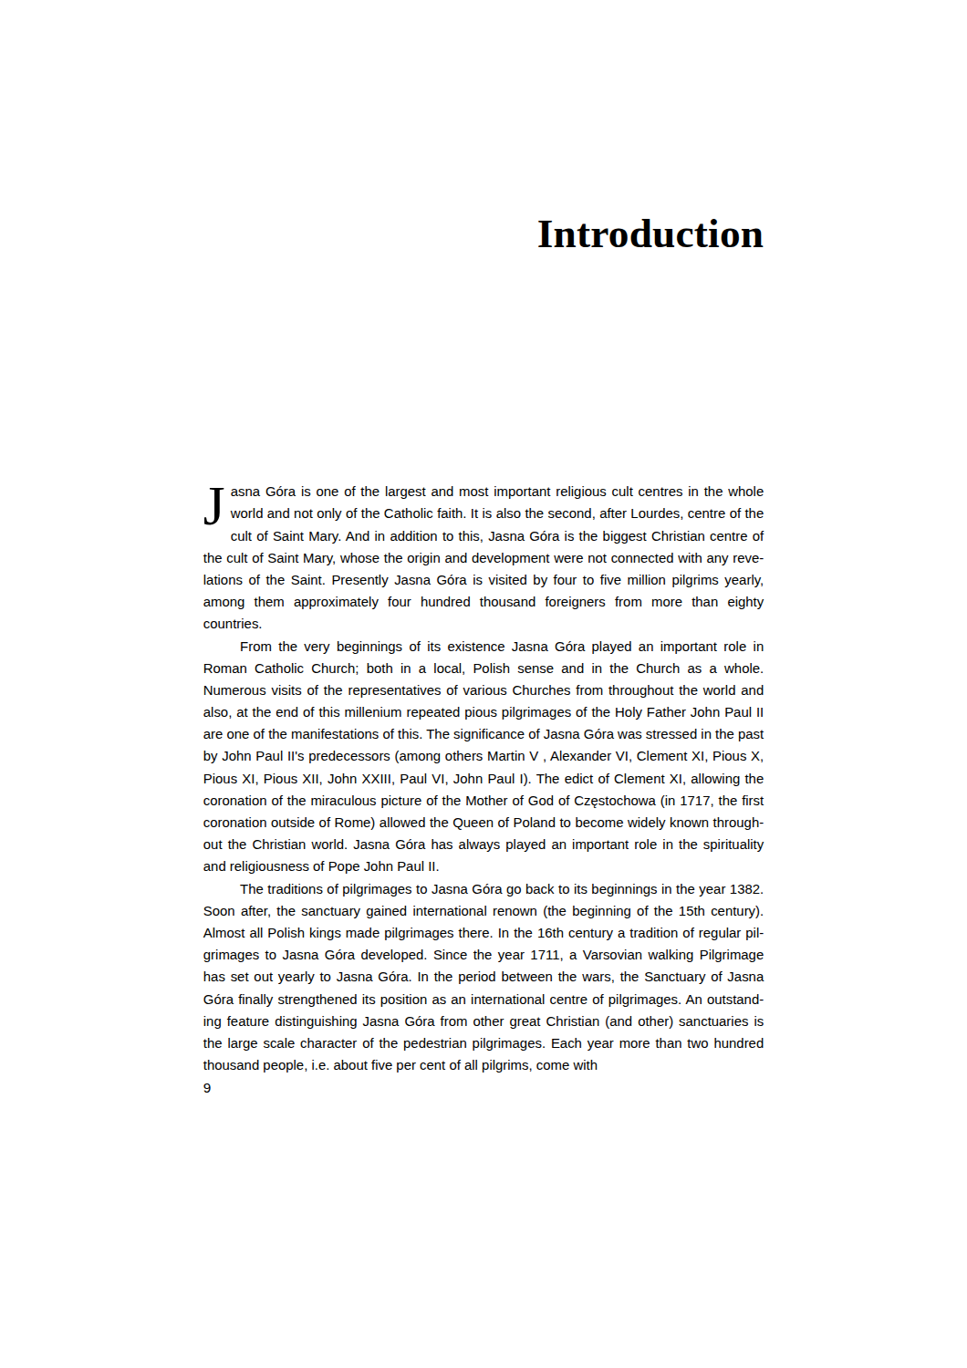Introduction
Jasna Góra is one of the largest and most important religious cult centres in the whole world and not only of the Catholic faith. It is also the second, after Lourdes, centre of the cult of Saint Mary. And in addition to this, Jasna Góra is the biggest Christian centre of the cult of Saint Mary, whose the origin and development were not connected with any revelations of the Saint. Presently Jasna Góra is visited by four to five million pilgrims yearly, among them approximately four hundred thousand foreigners from more than eighty countries.
From the very beginnings of its existence Jasna Góra played an important role in Roman Catholic Church; both in a local, Polish sense and in the Church as a whole. Numerous visits of the representatives of various Churches from throughout the world and also, at the end of this millenium repeated pious pilgrimages of the Holy Father John Paul II are one of the manifestations of this. The significance of Jasna Góra was stressed in the past by John Paul II's predecessors (among others Martin V , Alexander VI, Clement XI, Pious X, Pious XI, Pious XII, John XXIII, Paul VI, John Paul I). The edict of Clement XI, allowing the coronation of the miraculous picture of the Mother of God of Częstochowa (in 1717, the first coronation outside of Rome) allowed the Queen of Poland to become widely known throughout the Christian world. Jasna Góra has always played an important role in the spirituality and religiousness of Pope John Paul II.
The traditions of pilgrimages to Jasna Góra go back to its beginnings in the year 1382. Soon after, the sanctuary gained international renown (the beginning of the 15th century). Almost all Polish kings made pilgrimages there. In the 16th century a tradition of regular pilgrimages to Jasna Góra developed. Since the year 1711, a Varsovian walking Pilgrimage has set out yearly to Jasna Góra. In the period between the wars, the Sanctuary of Jasna Góra finally strengthened its position as an international centre of pilgrimages. An outstanding feature distinguishing Jasna Góra from other great Christian (and other) sanctuaries is the large scale character of the pedestrian pilgrimages. Each year more than two hundred thousand people, i.e. about five per cent of all pilgrims, come with
9